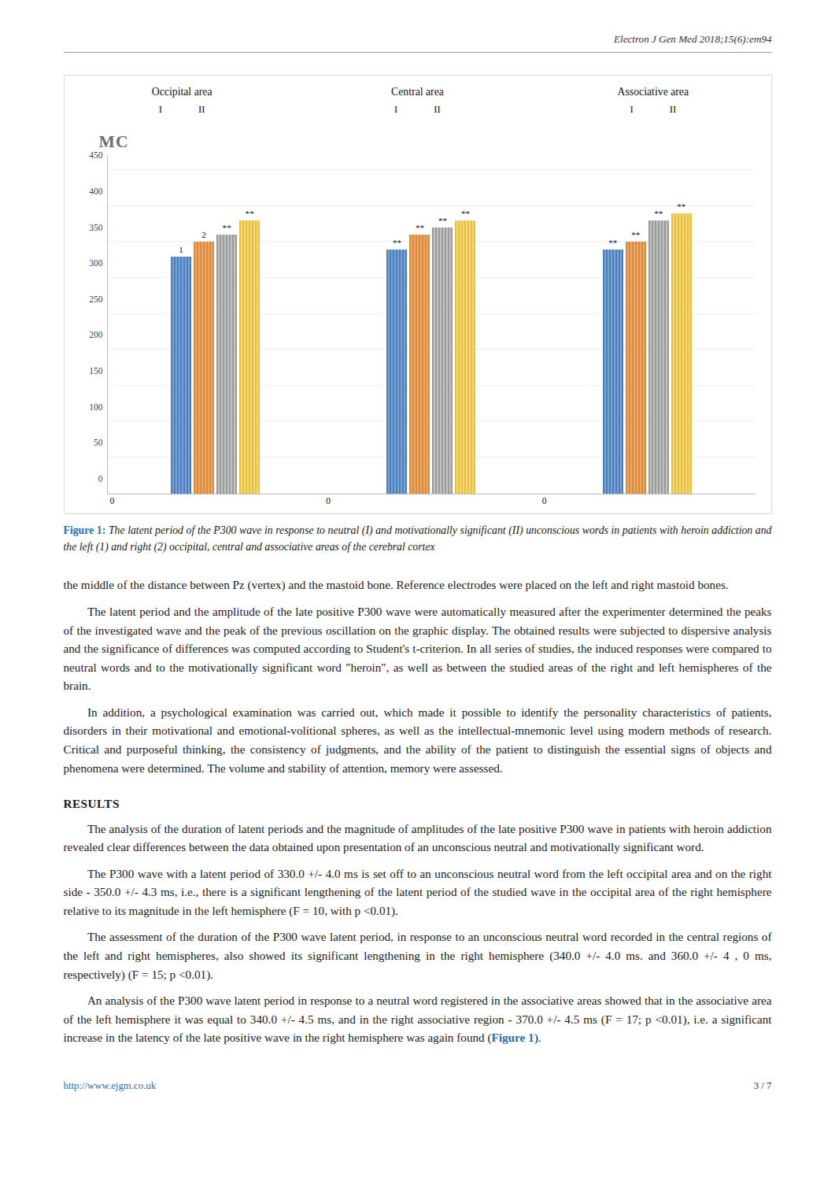Electron J Gen Med 2018;15(6):em94
Occipital area
III
Central area
III
Associative area
III
MC
450
400
350
300
250
200
150
100
50
0
1
2
**
**
**
**
**
**
**
**
**
**
0 0 0
Figure 1: The latent period of the P300 wave in response to neutral (I) and motivationally significant (II) unconscious words in patients with heroin addiction and the left (1) and right (2) occipital, central and associative areas of the cerebral cortex
the middle of the distance between Pz (vertex) and the mastoid bone. Reference electrodes were placed on the left and right mastoid bones.
The latent period and the amplitude of the late positive P300 wave were automatically measured after the experimenter determined the peaks of the investigated wave and the peak of the previous oscillation on the graphic display. The obtained results were subjected to dispersive analysis and the significance of differences was computed according to Student's t-criterion. In all series of studies, the induced responses were compared to neutral words and to the motivationally significant word "heroin", as well as between the studied areas of the right and left hemispheres of the brain.
In addition, a psychological examination was carried out, which made it possible to identify the personality characteristics of patients, disorders in their motivational and emotional-volitional spheres, as well as the intellectual-mnemonic level using modern methods of research. Critical and purposeful thinking, the consistency of judgments, and the ability of the patient to distinguish the essential signs of objects and phenomena were determined. The volume and stability of attention, memory were assessed.
RESULTS
The analysis of the duration of latent periods and the magnitude of amplitudes of the late positive P300 wave in patients with heroin addiction revealed clear differences between the data obtained upon presentation of an unconscious neutral and motivationally significant word.
The P300 wave with a latent period of 330.0 +/- 4.0 ms is set off to an unconscious neutral word from the left occipital area and on the right side - 350.0 +/- 4.3 ms, i.e., there is a significant lengthening of the latent period of the studied wave in the occipital area of the right hemisphere relative to its magnitude in the left hemisphere (F = 10, with p <0.01).
The assessment of the duration of the P300 wave latent period, in response to an unconscious neutral word recorded in the central regions of the left and right hemispheres, also showed its significant lengthening in the right hemisphere (340.0 +/- 4.0 ms. and 360.0 +/- 4 , 0 ms, respectively) (F = 15; p <0.01).
An analysis of the P300 wave latent period in response to a neutral word registered in the associative areas showed that in the associative area of the left hemisphere it was equal to 340.0 +/- 4.5 ms, and in the right associative region - 370.0 +/- 4.5 ms (F = 17; p <0.01), i.e. a significant increase in the latency of the late positive wave in the right hemisphere was again found (Figure 1).
http://www.ejgm.co.uk 3 / 7